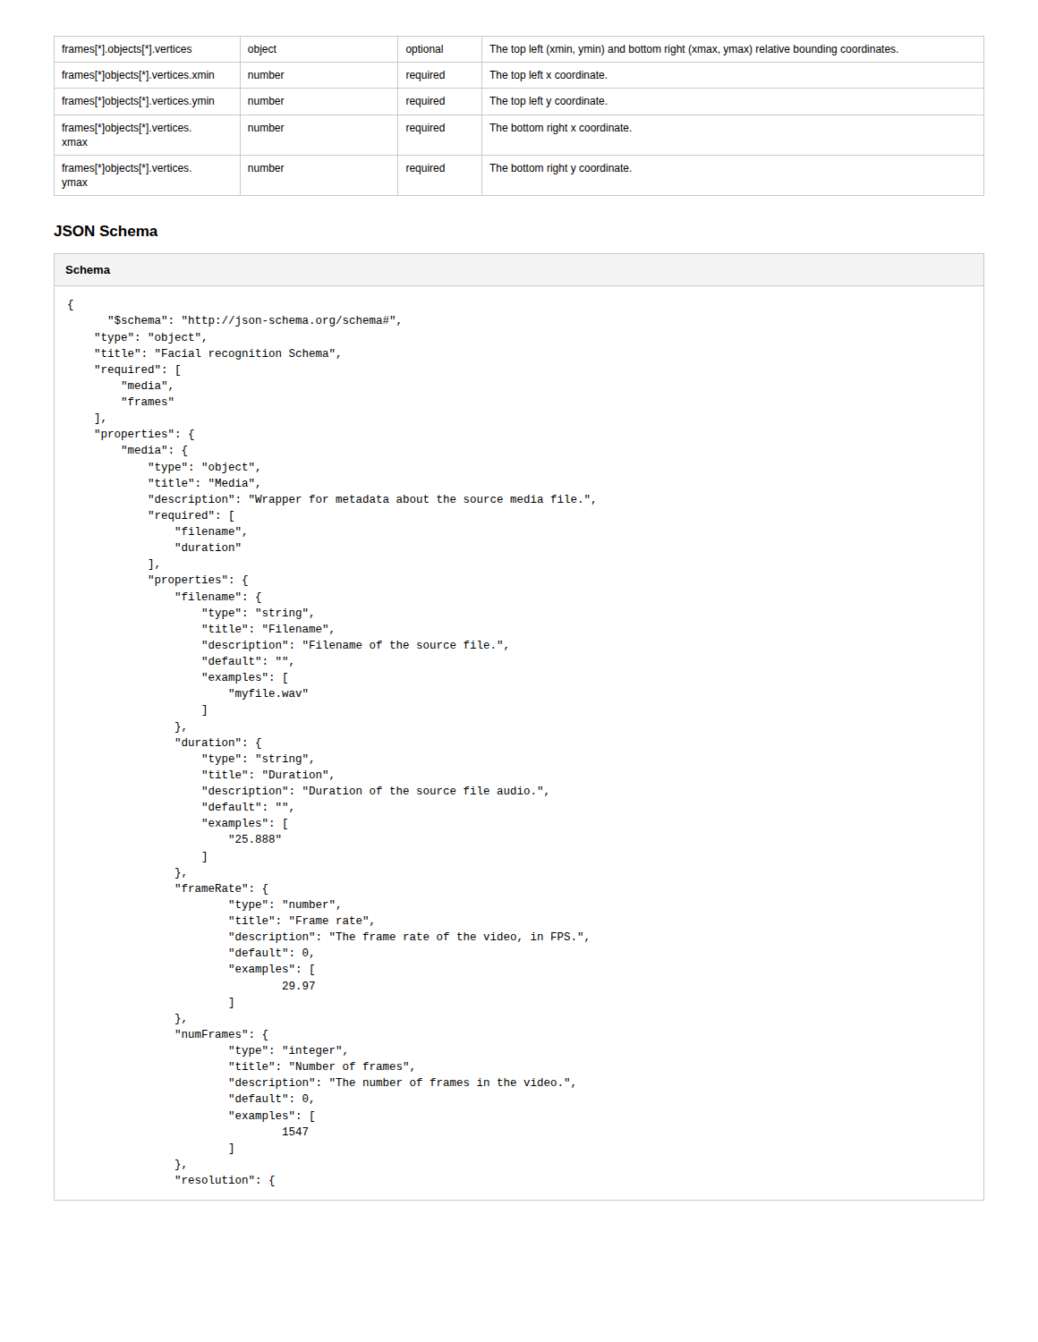| frames[*].objects[*].vertices | object | optional | The top left (xmin, ymin) and bottom right (xmax, ymax) relative bounding coordinates. |
| frames[*]objects[*].vertices.xmin | number | required | The top left x coordinate. |
| frames[*]objects[*].vertices.ymin | number | required | The top left y coordinate. |
| frames[*]objects[*].vertices. xmax | number | required | The bottom right x coordinate. |
| frames[*]objects[*].vertices. ymax | number | required | The bottom right y coordinate. |
JSON Schema
Schema
{
      "$schema": "http://json-schema.org/schema#",
    "type": "object",
    "title": "Facial recognition Schema",
    "required": [
        "media",
        "frames"
    ],
    "properties": {
        "media": {
            "type": "object",
            "title": "Media",
            "description": "Wrapper for metadata about the source media file.",
            "required": [
                "filename",
                "duration"
            ],
            "properties": {
                "filename": {
                    "type": "string",
                    "title": "Filename",
                    "description": "Filename of the source file.",
                    "default": "",
                    "examples": [
                        "myfile.wav"
                    ]
                },
                "duration": {
                    "type": "string",
                    "title": "Duration",
                    "description": "Duration of the source file audio.",
                    "default": "",
                    "examples": [
                        "25.888"
                    ]
                },
                "frameRate": {
                        "type": "number",
                        "title": "Frame rate",
                        "description": "The frame rate of the video, in FPS.",
                        "default": 0,
                        "examples": [
                                29.97
                        ]
                },
                "numFrames": {
                        "type": "integer",
                        "title": "Number of frames",
                        "description": "The number of frames in the video.",
                        "default": 0,
                        "examples": [
                                1547
                        ]
                },
                "resolution": {